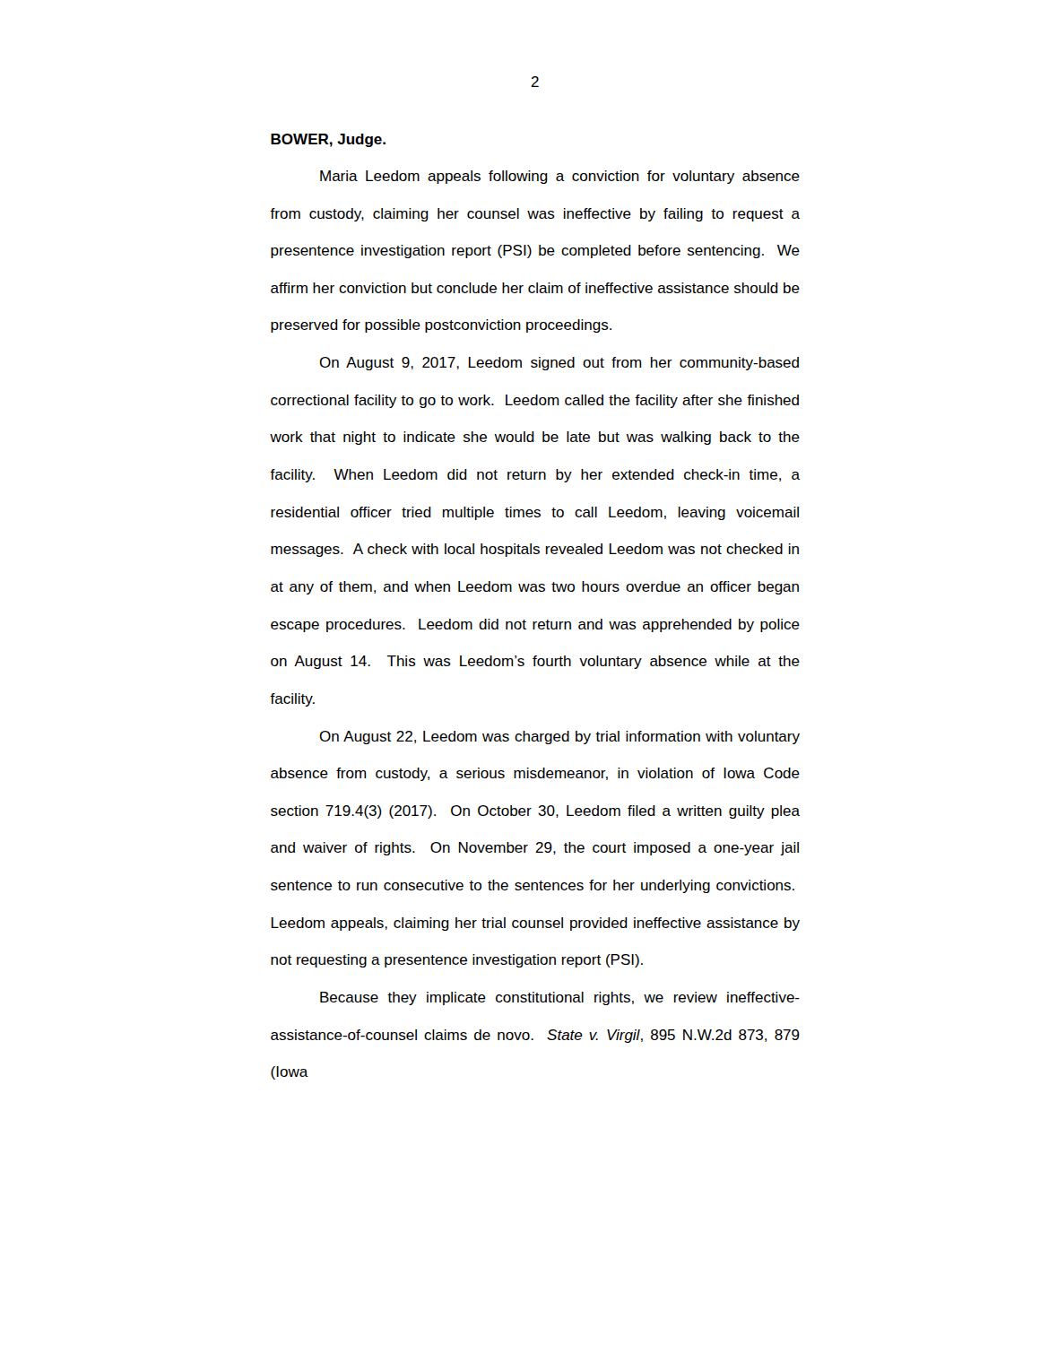2
BOWER, Judge.
Maria Leedom appeals following a conviction for voluntary absence from custody, claiming her counsel was ineffective by failing to request a presentence investigation report (PSI) be completed before sentencing. We affirm her conviction but conclude her claim of ineffective assistance should be preserved for possible postconviction proceedings.
On August 9, 2017, Leedom signed out from her community-based correctional facility to go to work. Leedom called the facility after she finished work that night to indicate she would be late but was walking back to the facility. When Leedom did not return by her extended check-in time, a residential officer tried multiple times to call Leedom, leaving voicemail messages. A check with local hospitals revealed Leedom was not checked in at any of them, and when Leedom was two hours overdue an officer began escape procedures. Leedom did not return and was apprehended by police on August 14. This was Leedom’s fourth voluntary absence while at the facility.
On August 22, Leedom was charged by trial information with voluntary absence from custody, a serious misdemeanor, in violation of Iowa Code section 719.4(3) (2017). On October 30, Leedom filed a written guilty plea and waiver of rights. On November 29, the court imposed a one-year jail sentence to run consecutive to the sentences for her underlying convictions. Leedom appeals, claiming her trial counsel provided ineffective assistance by not requesting a presentence investigation report (PSI).
Because they implicate constitutional rights, we review ineffective-assistance-of-counsel claims de novo. State v. Virgil, 895 N.W.2d 873, 879 (Iowa